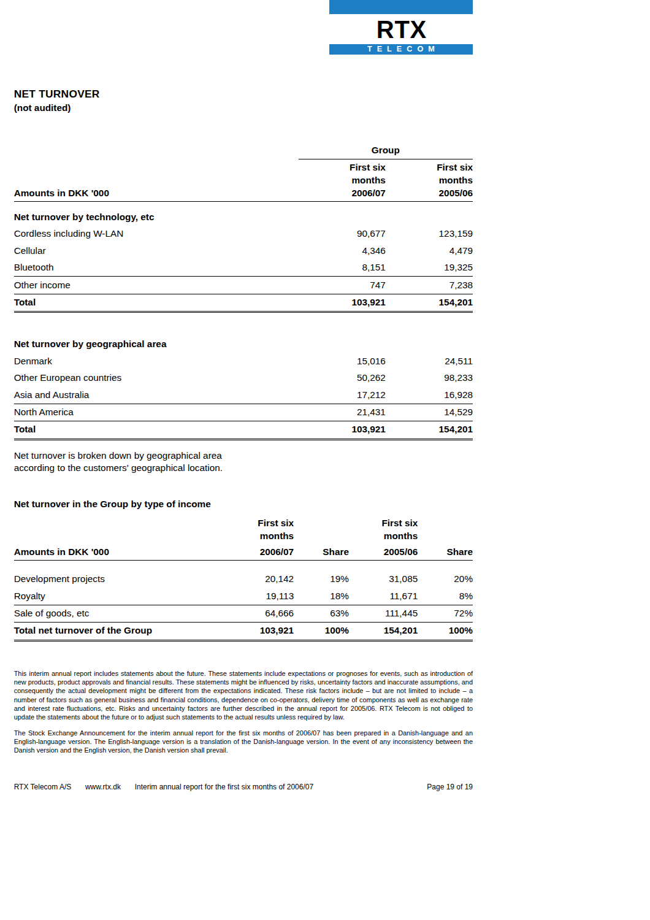RTX
TELECOM
NET TURNOVER
(not audited)
| | Group |
| --- | --- |
| Amounts in DKK '000 | First six months 2006/07 | First six months 2005/06 |
| Net turnover by technology, etc |
| Cordless including W-LAN | 90,677 | 123,159 |
| Cellular | 4,346 | 4,479 |
| Bluetooth | 8,151 | 19,325 |
| Other income | 747 | 7,238 |
| Total | 103,921 | 154,201 |
| Net turnover by geographical area |
| Denmark | 15,016 | 24,511 |
| Other European countries | 50,262 | 98,233 |
| Asia and Australia | 17,212 | 16,928 |
| North America | 21,431 | 14,529 |
| Total | 103,921 | 154,201 |
Net turnover is broken down by geographical area
according to the customers' geographical location.
Net turnover in the Group by type of income
| | First six months | | First six months | |
| --- | --- | --- | --- | --- |
| Amounts in DKK '000 | 2006/07 | Share | 2005/06 | Share |
| Development projects | 20,142 | 19% | 31,085 | 20% |
| Royalty | 19,113 | 18% | 11,671 | 8% |
| Sale of goods, etc | 64,666 | 63% | 111,445 | 72% |
| Total net turnover of the Group | 103,921 | 100% | 154,201 | 100% |
This interim annual report includes statements about the future. These statements include expectations or prognoses for events, such as introduction of new products, product approvals and financial results. These statements might be influenced by risks, uncertainty factors and inaccurate assumptions, and consequently the actual development might be different from the expectations indicated. These risk factors include – but are not limited to include – a number of factors such as general business and financial conditions, dependence on co-operators, delivery time of components as well as exchange rate and interest rate fluctuations, etc. Risks and uncertainty factors are further described in the annual report for 2005/06. RTX Telecom is not obliged to update the statements about the future or to adjust such statements to the actual results unless required by law.
The Stock Exchange Announcement for the interim annual report for the first six months of 2006/07 has been prepared in a Danish-language and an English-language version. The English-language version is a translation of the Danish-language version. In the event of any inconsistency between the Danish version and the English version, the Danish version shall prevail.
RTX Telecom A/S
www.rtx.dk
Interim annual report for the first six months of 2006/07
Page 19 of 19